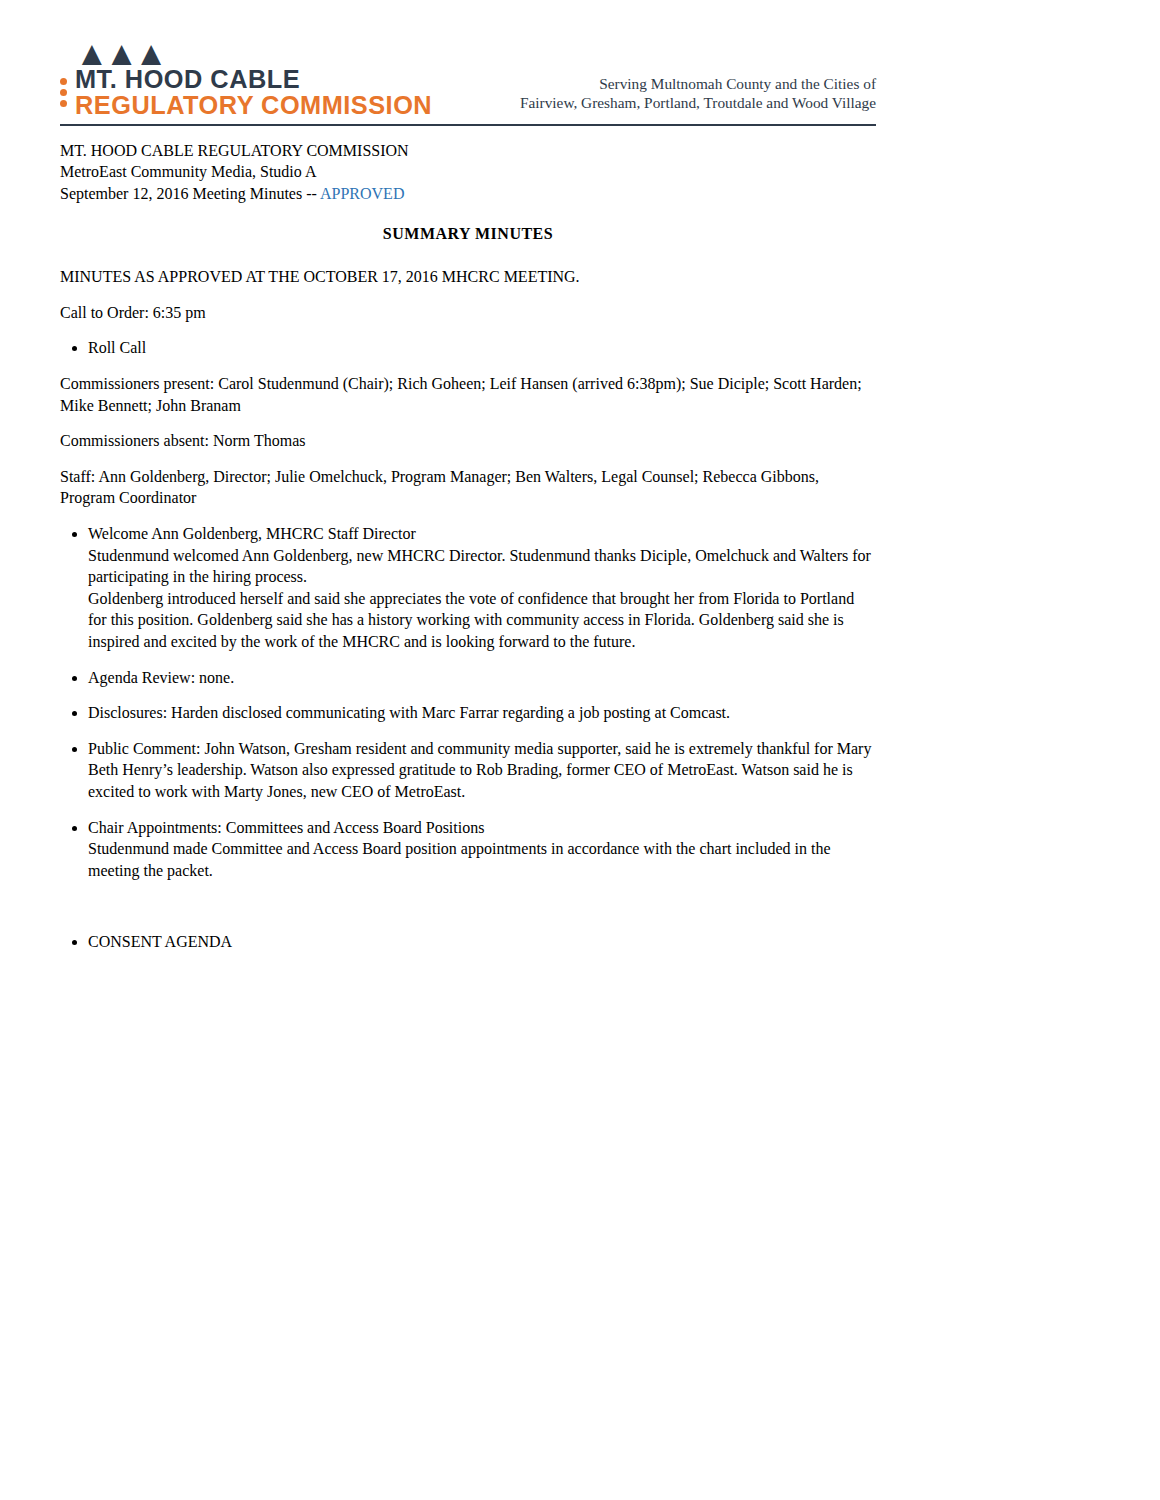▲▲▲
MT. HOOD CABLE
REGULATORY COMMISSION
Serving Multnomah County and the Cities of
Fairview, Gresham, Portland, Troutdale and Wood Village
MT. HOOD CABLE REGULATORY COMMISSION
MetroEast Community Media, Studio A
September 12, 2016 Meeting Minutes -- APPROVED
SUMMARY MINUTES
MINUTES AS APPROVED AT THE OCTOBER 17, 2016 MHCRC MEETING.
Call to Order: 6:35 pm
Roll Call
Commissioners present: Carol Studenmund (Chair); Rich Goheen; Leif Hansen (arrived 6:38pm); Sue Diciple; Scott Harden; Mike Bennett; John Branam
Commissioners absent: Norm Thomas
Staff: Ann Goldenberg, Director; Julie Omelchuck, Program Manager; Ben Walters, Legal Counsel; Rebecca Gibbons, Program Coordinator
Welcome Ann Goldenberg, MHCRC Staff Director
Studenmund welcomed Ann Goldenberg, new MHCRC Director. Studenmund thanks Diciple, Omelchuck and Walters for participating in the hiring process.
Goldenberg introduced herself and said she appreciates the vote of confidence that brought her from Florida to Portland for this position. Goldenberg said she has a history working with community access in Florida. Goldenberg said she is inspired and excited by the work of the MHCRC and is looking forward to the future.
Agenda Review: none.
Disclosures: Harden disclosed communicating with Marc Farrar regarding a job posting at Comcast.
Public Comment: John Watson, Gresham resident and community media supporter, said he is extremely thankful for Mary Beth Henry’s leadership. Watson also expressed gratitude to Rob Brading, former CEO of MetroEast. Watson said he is excited to work with Marty Jones, new CEO of MetroEast.
Chair Appointments: Committees and Access Board Positions
Studenmund made Committee and Access Board position appointments in accordance with the chart included in the meeting the packet.
CONSENT AGENDA